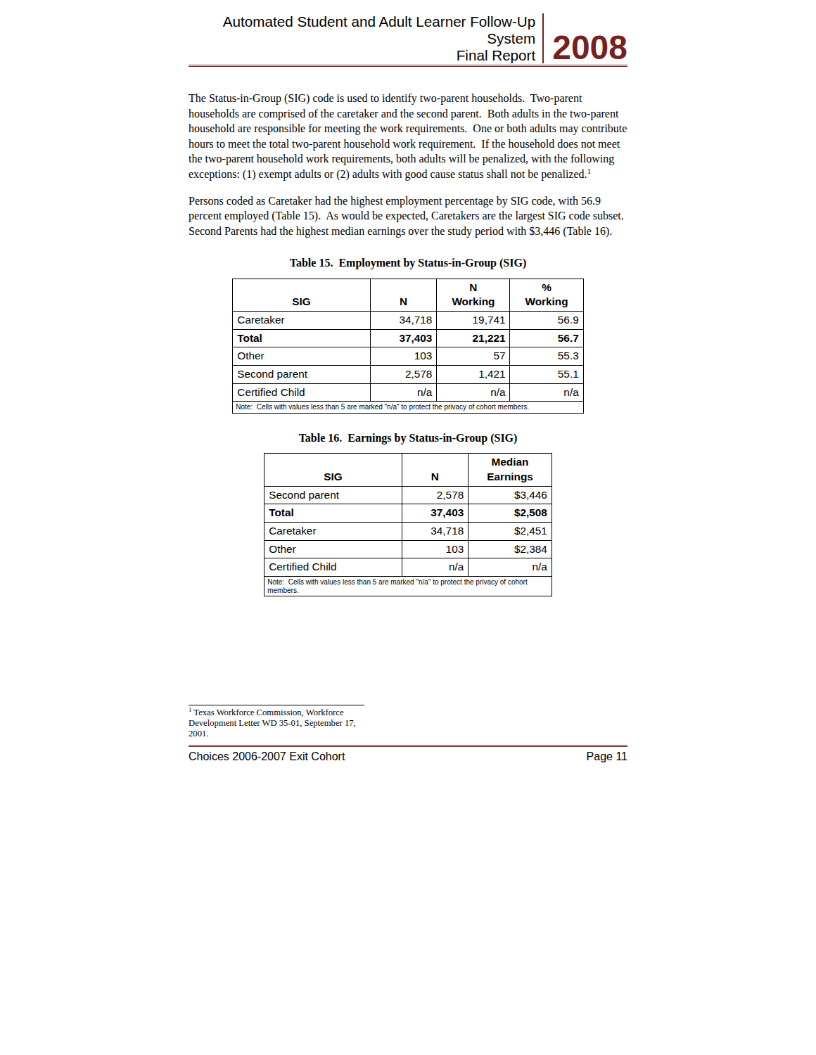Automated Student and Adult Learner Follow-Up System
Final Report
2008
The Status-in-Group (SIG) code is used to identify two-parent households. Two-parent households are comprised of the caretaker and the second parent. Both adults in the two-parent household are responsible for meeting the work requirements. One or both adults may contribute hours to meet the total two-parent household work requirement. If the household does not meet the two-parent household work requirements, both adults will be penalized, with the following exceptions: (1) exempt adults or (2) adults with good cause status shall not be penalized.1
Persons coded as Caretaker had the highest employment percentage by SIG code, with 56.9 percent employed (Table 15). As would be expected, Caretakers are the largest SIG code subset. Second Parents had the highest median earnings over the study period with $3,446 (Table 16).
Table 15. Employment by Status-in-Group (SIG)
| SIG | N | N Working | % Working |
| --- | --- | --- | --- |
| Caretaker | 34,718 | 19,741 | 56.9 |
| Total | 37,403 | 21,221 | 56.7 |
| Other | 103 | 57 | 55.3 |
| Second parent | 2,578 | 1,421 | 55.1 |
| Certified Child | n/a | n/a | n/a |
| Note: Cells with values less than 5 are marked "n/a" to protect the privacy of cohort members. |
Table 16. Earnings by Status-in-Group (SIG)
| SIG | N | Median Earnings |
| --- | --- | --- |
| Second parent | 2,578 | $3,446 |
| Total | 37,403 | $2,508 |
| Caretaker | 34,718 | $2,451 |
| Other | 103 | $2,384 |
| Certified Child | n/a | n/a |
| Note: Cells with values less than 5 are marked "n/a" to protect the privacy of cohort members. |
1 Texas Workforce Commission, Workforce Development Letter WD 35-01, September 17, 2001.
Choices 2006-2007 Exit Cohort Page 11